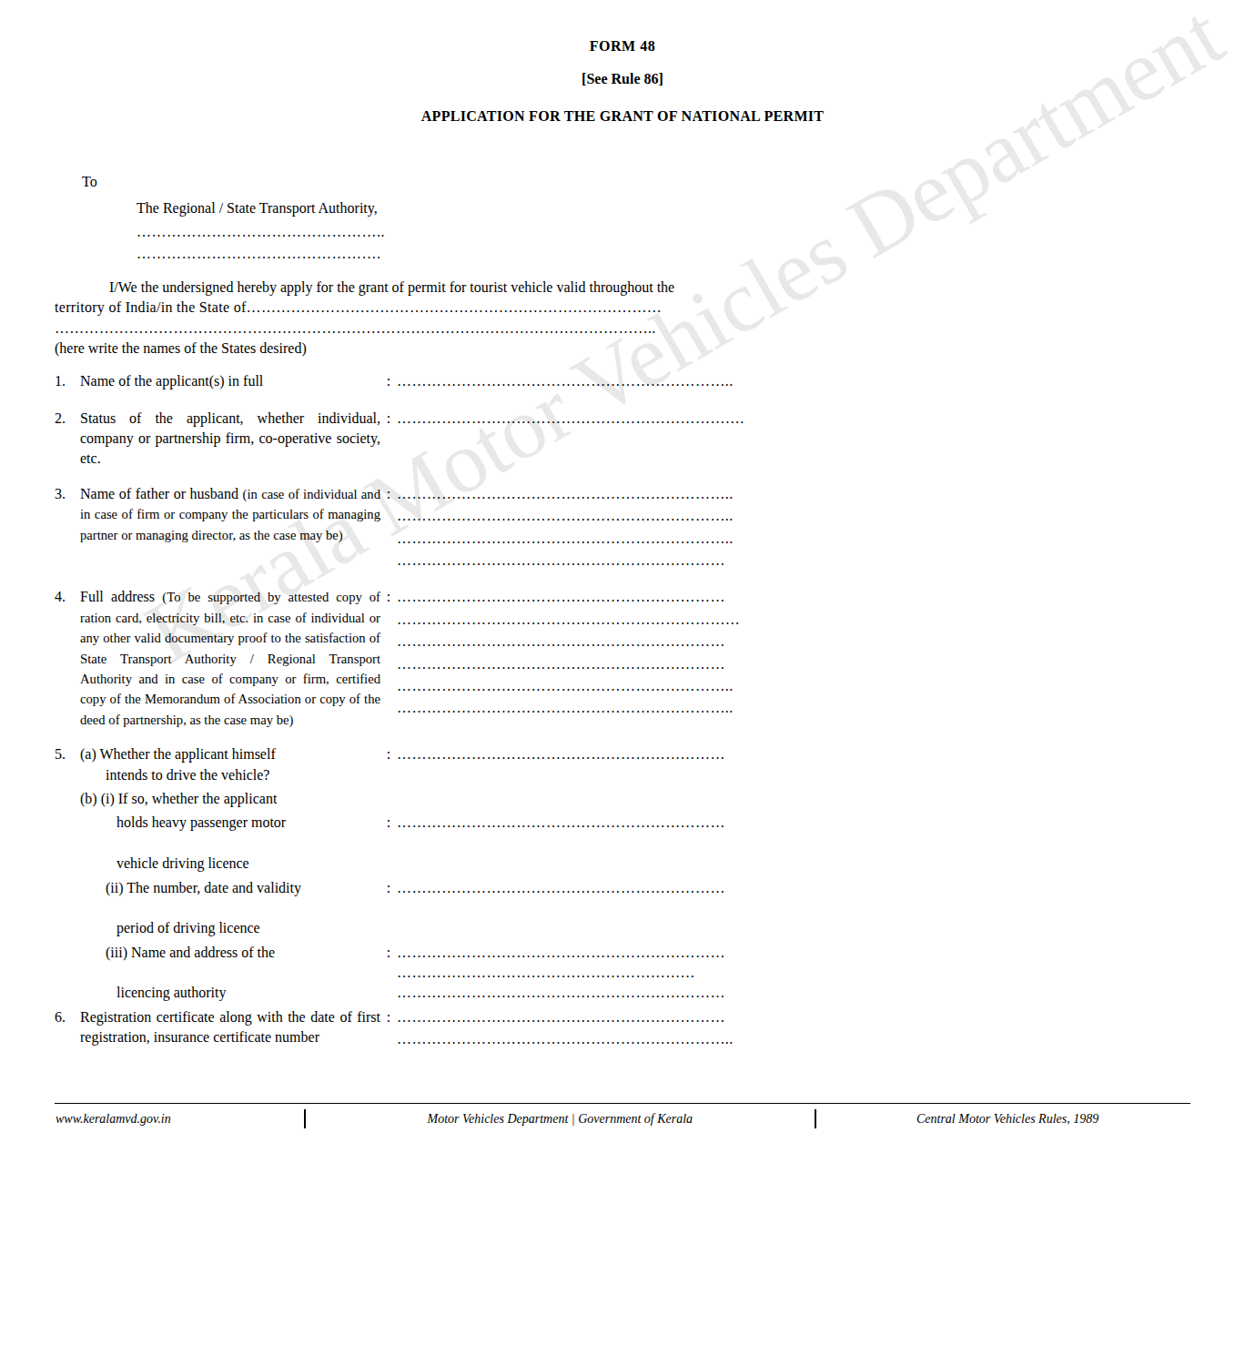Kerala Motor Vehicles Department
FORM 48
[See Rule 86]
APPLICATION FOR THE GRANT OF NATIONAL PERMIT
To
The Regional / State Transport Authority,
…………………………………………..
………………………………………….
I/We the undersigned hereby apply for the grant of permit for tourist vehicle valid throughout the
territory of India/in the State of…………………………………………………………………………
…………………………………………………………………………………………………………..
(here write the names of the States desired)
| 1. | Name of the applicant(s) in full | : | ………………………………………………………….. |
| 2. | Status of the applicant, whether individual, company or partnership firm, co-operative society, etc. | : | ……………………………………………………………. |
| 3. | Name of father or husband (in case of individual and in case of firm or company the particulars of managing partner or managing director, as the case may be) | : | ………………………………………………………….. ………………………………………………………….. ………………………………………………………….. ………………………………………………………… |
| 4. | Full address (To be supported by attested copy of ration card, electricity bill, etc. in case of individual or any other valid documentary proof to the satisfaction of State Transport Authority / Regional Transport Authority and in case of company or firm, certified copy of the Memorandum of Association or copy of the deed of partnership, as the case may be) | : | ………………………………………………………… …………………………………………………………… ………………………………………………………… ………………………………………………………… ………………………………………………………….. ………………………………………………………….. |
| 5. | / (a) Whether the applicant himself intends to drive the vehicle? / : / ………………………………………………………… / / (b) (i) If so, whether the applicant / / / / holds heavy passenger motor vehicle driving licence / : / ………………………………………………………… / / (ii) The number, date and validity period of driving licence / : / ………………………………………………………… / / (iii) Name and address of the licencing authority / : / ………………………………………………………… …………………………………………………… ………………………………………………………… / |
| 6. | Registration certificate along with the date of first registration, insurance certificate number | : | ………………………………………………………… ………………………………………………………….. |
| www.keralamvd.gov.in | Motor Vehicles Department / Government of Kerala | Central Motor Vehicles Rules, 1989 |